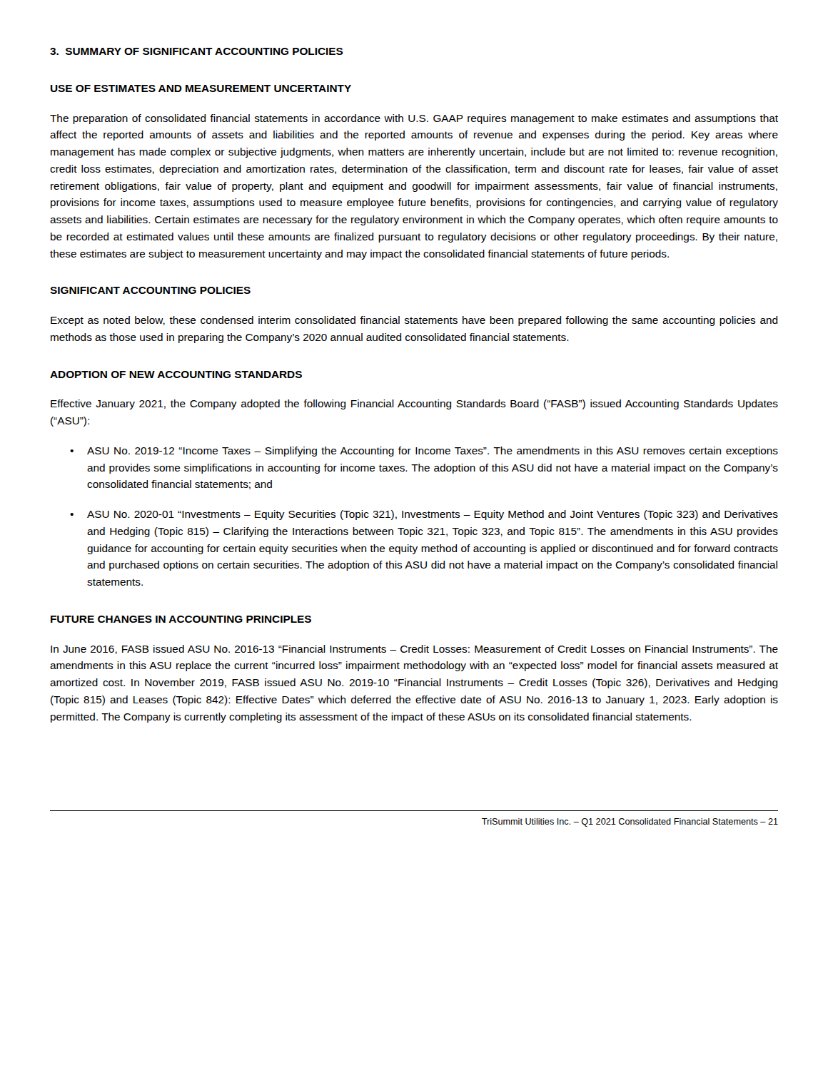3. SUMMARY OF SIGNIFICANT ACCOUNTING POLICIES
USE OF ESTIMATES AND MEASUREMENT UNCERTAINTY
The preparation of consolidated financial statements in accordance with U.S. GAAP requires management to make estimates and assumptions that affect the reported amounts of assets and liabilities and the reported amounts of revenue and expenses during the period. Key areas where management has made complex or subjective judgments, when matters are inherently uncertain, include but are not limited to: revenue recognition, credit loss estimates, depreciation and amortization rates, determination of the classification, term and discount rate for leases, fair value of asset retirement obligations, fair value of property, plant and equipment and goodwill for impairment assessments, fair value of financial instruments, provisions for income taxes, assumptions used to measure employee future benefits, provisions for contingencies, and carrying value of regulatory assets and liabilities. Certain estimates are necessary for the regulatory environment in which the Company operates, which often require amounts to be recorded at estimated values until these amounts are finalized pursuant to regulatory decisions or other regulatory proceedings. By their nature, these estimates are subject to measurement uncertainty and may impact the consolidated financial statements of future periods.
SIGNIFICANT ACCOUNTING POLICIES
Except as noted below, these condensed interim consolidated financial statements have been prepared following the same accounting policies and methods as those used in preparing the Company’s 2020 annual audited consolidated financial statements.
ADOPTION OF NEW ACCOUNTING STANDARDS
Effective January 2021, the Company adopted the following Financial Accounting Standards Board (“FASB”) issued Accounting Standards Updates (“ASU”):
ASU No. 2019-12 “Income Taxes – Simplifying the Accounting for Income Taxes”. The amendments in this ASU removes certain exceptions and provides some simplifications in accounting for income taxes. The adoption of this ASU did not have a material impact on the Company’s consolidated financial statements; and
ASU No. 2020-01 “Investments – Equity Securities (Topic 321), Investments – Equity Method and Joint Ventures (Topic 323) and Derivatives and Hedging (Topic 815) – Clarifying the Interactions between Topic 321, Topic 323, and Topic 815”. The amendments in this ASU provides guidance for accounting for certain equity securities when the equity method of accounting is applied or discontinued and for forward contracts and purchased options on certain securities. The adoption of this ASU did not have a material impact on the Company’s consolidated financial statements.
FUTURE CHANGES IN ACCOUNTING PRINCIPLES
In June 2016, FASB issued ASU No. 2016-13 “Financial Instruments – Credit Losses: Measurement of Credit Losses on Financial Instruments”. The amendments in this ASU replace the current “incurred loss” impairment methodology with an “expected loss” model for financial assets measured at amortized cost. In November 2019, FASB issued ASU No. 2019-10 “Financial Instruments – Credit Losses (Topic 326), Derivatives and Hedging (Topic 815) and Leases (Topic 842): Effective Dates” which deferred the effective date of ASU No. 2016-13 to January 1, 2023. Early adoption is permitted. The Company is currently completing its assessment of the impact of these ASUs on its consolidated financial statements.
TriSummit Utilities Inc. – Q1 2021 Consolidated Financial Statements – 21